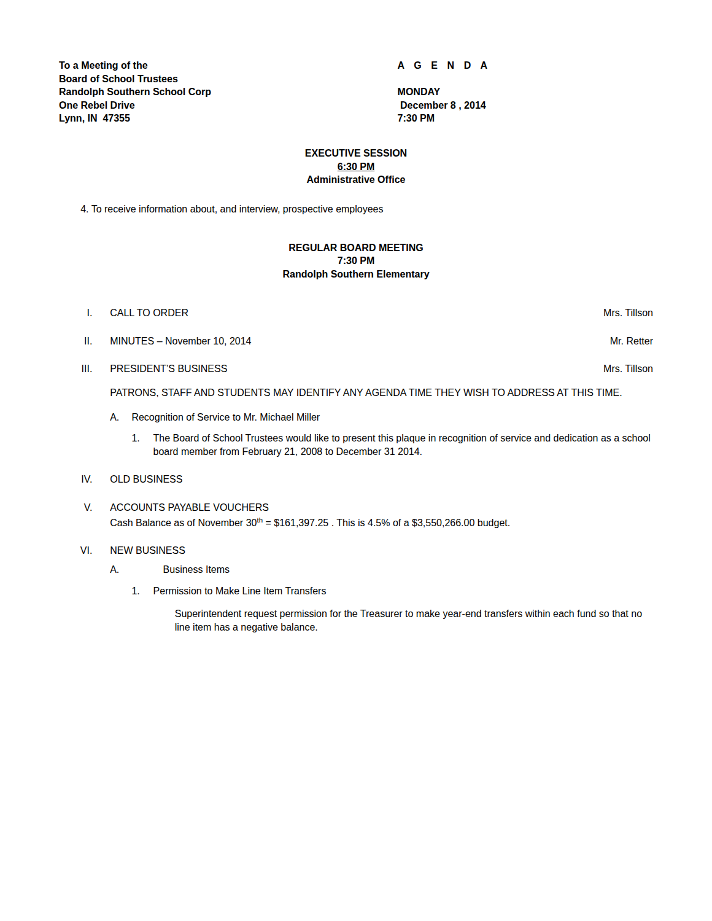| To a Meeting of the | A G E N D A |
| Board of School Trustees | |
| Randolph Southern School Corp | MONDAY |
| One Rebel Drive | December 8 , 2014 |
| Lynn, IN 47355 | 7:30 PM |
EXECUTIVE SESSION
6:30 PM
Administrative Office
4. To receive information about, and interview, prospective employees
REGULAR BOARD MEETING
7:30 PM
Randolph Southern Elementary
I. CALL TO ORDER Mrs. Tillson
II. MINUTES – November 10, 2014 Mr. Retter
III. PRESIDENT’S BUSINESS Mrs. Tillson
PATRONS, STAFF AND STUDENTS MAY IDENTIFY ANY AGENDA TIME THEY WISH TO ADDRESS AT THIS TIME.
A. Recognition of Service to Mr. Michael Miller
1. The Board of School Trustees would like to present this plaque in recognition of service and dedication as a school board member from February 21, 2008 to December 31 2014.
IV. OLD BUSINESS
V. ACCOUNTS PAYABLE VOUCHERS
Cash Balance as of November 30th = $161,397.25 . This is 4.5% of a $3,550,266.00 budget.
VI. NEW BUSINESS
A. Business Items
1. Permission to Make Line Item Transfers
Superintendent request permission for the Treasurer to make year-end transfers within each fund so that no line item has a negative balance.